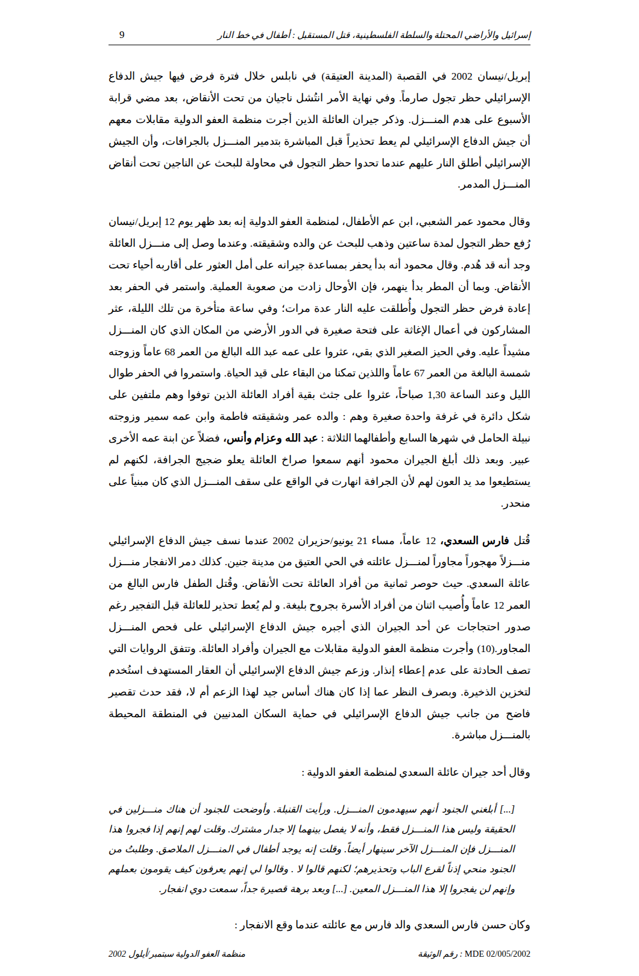إسرائيل والأراضي المحتلة والسلطة الفلسطينية، قتل المستقبل : أطفال في خط النار
9
إبريل/نيسان 2002 في القصبة (المدينة العتيقة) في نابلس خلال فترة فرض فيها جيش الدفاع الإسرائيلي حظر تجول صارماً. وفي نهاية الأمر انتُشل ناجيان من تحت الأنقاض، بعد مضي قرابة الأسبوع على هدم المنـــزل. وذكر جيران العائلة الذين أجرت منظمة العفو الدولية مقابلات معهم أن جيش الدفاع الإسرائيلي لم يعط تحذيراً قبل المباشرة بتدمير المنـــزل بالجرافات، وأن الجيش الإسرائيلي أطلق النار عليهم عندما تحدوا حظر التجول في محاولة للبحث عن الناجين تحت أنقاض المنـــزل المدمر.
وقال محمود عمر الشعبي، ابن عم الأطفال، لمنظمة العفو الدولية إنه بعد ظهر يوم 12 إبريل/نيسان رُفع حظر التجول لمدة ساعتين وذهب للبحث عن والده وشقيقته. وعندما وصل إلى منـــزل العائلة وجد أنه قد هُدم. وقال محمود أنه بدأ يحفر بمساعدة جيرانه على أمل العثور على أقاربه أحياء تحت الأنقاض. وبما أن المطر بدأ ينهمر، فإن الأوحال زادت من صعوبة العملية. واستمر في الحفر بعد إعادة فرض حظر التجول وأُطلقت عليه النار عدة مرات؛ وفي ساعة متأخرة من تلك الليلة، عثر المشاركون في أعمال الإغاثة على فتحة صغيرة في الدور الأرضي من المكان الذي كان المنـــزل مشيداً عليه. وفي الحيز الصغير الذي بقي، عثروا على عمه عبد الله البالغ من العمر 68 عاماً وزوجته شمسة البالغة من العمر 67 عاماً واللذين تمكنا من البقاء على قيد الحياة. واستمروا في الحفر طوال الليل وعند الساعة 1,30 صباحاً، عثروا على جثث بقية أفراد العائلة الذين توفوا وهم ملتفين على شكل دائرة في غرفة واحدة صغيرة وهم : والده عمر وشقيقته فاطمة وابن عمه سمير وزوجته نبيلة الحامل في شهرها السابع وأطفالهما الثلاثة : عبد الله وعزام وأنس، فضلاً عن ابنة عمه الأخرى عبير. وبعد ذلك أبلغ الجيران محمود أنهم سمعوا صراخ العائلة يعلو ضجيج الجرافة، لكنهم لم يستطيعوا مد يد العون لهم لأن الجرافة انهارت في الواقع على سقف المنـــزل الذي كان مبنياً على منحدر.
قُتل فارس السعدي، 12 عاماً، مساء 21 يونيو/حزيران 2002 عندما نسف جيش الدفاع الإسرائيلي منـــزلاً مهجوراً مجاوراً لمنـــزل عائلته في الحي العتيق من مدينة جنين. كذلك دمر الانفجار منـــزل عائلة السعدي. حيث حوصر ثمانية من أفراد العائلة تحت الأنقاض. وقُتل الطفل فارس البالغ من العمر 12 عاماً وأُصيب اثنان من أفراد الأسرة بجروح بليغة. و لم يُعط تحذير للعائلة قبل التفجير رغم صدور احتجاجات عن أحد الجيران الذي أجبره جيش الدفاع الإسرائيلي على فحص المنـــزل المجاور.(10) وأجرت منظمة العفو الدولية مقابلات مع الجيران وأفراد العائلة. وتتفق الروايات التي تصف الحادثة على عدم إعطاء إنذار. وزعم جيش الدفاع الإسرائيلي أن العقار المستهدف استُخدم لتخزين الذخيرة. وبصرف النظر عما إذا كان هناك أساس جيد لهذا الزعم أم لا، فقد حدث تقصير فاضح من جانب جيش الدفاع الإسرائيلي في حماية السكان المدنيين في المنطقة المحيطة بالمنـــزل مباشرة.
وقال أحد جيران عائلة السعدي لمنظمة العفو الدولية :
[...] أبلغني الجنود أنهم سيهدمون المنـــزل. ورأيت القنبلة. وأوضحت للجنود أن هناك منـــزلين في الحقيقة وليس هذا المنـــزل فقط، وأنه لا يفصل بينهما إلا جدار مشترك. وقلت لهم إنهم إذا فجروا هذا المنـــزل فإن المنـــزل الآخر سينهار أيضاً. وقلت إنه يوجد أطفال في المنـــزل الملاصق. وطلبتُ من الجنود منحي إذناً لقرع الباب وتحذيرهم؛ لكنهم قالوا لا . وقالوا لي إنهم يعرفون كيف يقومون بعملهم وإنهم لن يفجروا إلا هذا المنـــزل المعين. [...] وبعد برهة قصيرة جداً، سمعت دوي انفجار.
وكان حسن فارس السعدي والد فارس مع عائلته عندما وقع الانفجار :
MDE 02/005/2002 : رقم الوثيقة
منظمة العفو الدولية سبتمبر/أيلول 2002